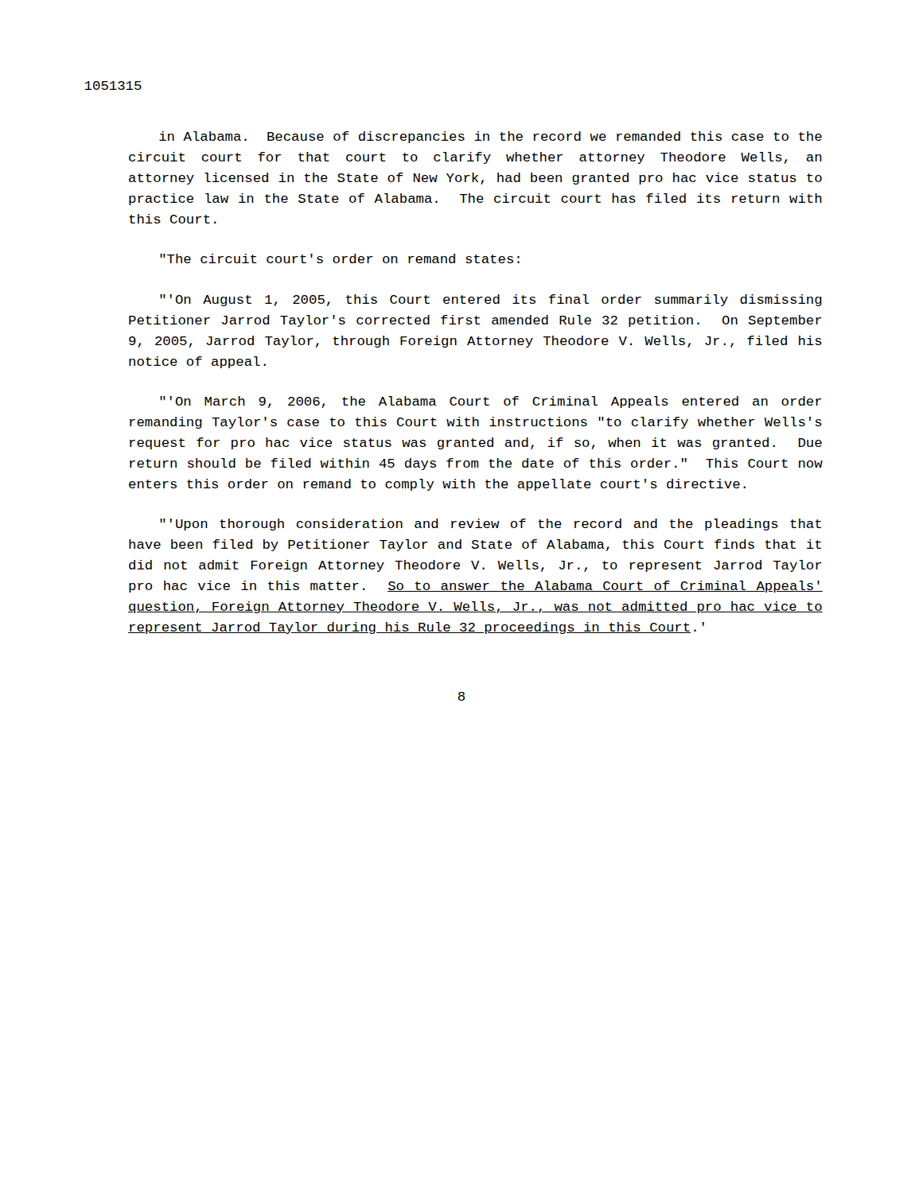1051315
in Alabama. Because of discrepancies in the record we remanded this case to the circuit court for that court to clarify whether attorney Theodore Wells, an attorney licensed in the State of New York, had been granted pro hac vice status to practice law in the State of Alabama. The circuit court has filed its return with this Court.
"The circuit court's order on remand states:
"'On August 1, 2005, this Court entered its final order summarily dismissing Petitioner Jarrod Taylor's corrected first amended Rule 32 petition. On September 9, 2005, Jarrod Taylor, through Foreign Attorney Theodore V. Wells, Jr., filed his notice of appeal.
"'On March 9, 2006, the Alabama Court of Criminal Appeals entered an order remanding Taylor's case to this Court with instructions "to clarify whether Wells's request for pro hac vice status was granted and, if so, when it was granted. Due return should be filed within 45 days from the date of this order." This Court now enters this order on remand to comply with the appellate court's directive.
"'Upon thorough consideration and review of the record and the pleadings that have been filed by Petitioner Taylor and State of Alabama, this Court finds that it did not admit Foreign Attorney Theodore V. Wells, Jr., to represent Jarrod Taylor pro hac vice in this matter. So to answer the Alabama Court of Criminal Appeals' question, Foreign Attorney Theodore V. Wells, Jr., was not admitted pro hac vice to represent Jarrod Taylor during his Rule 32 proceedings in this Court.'
8